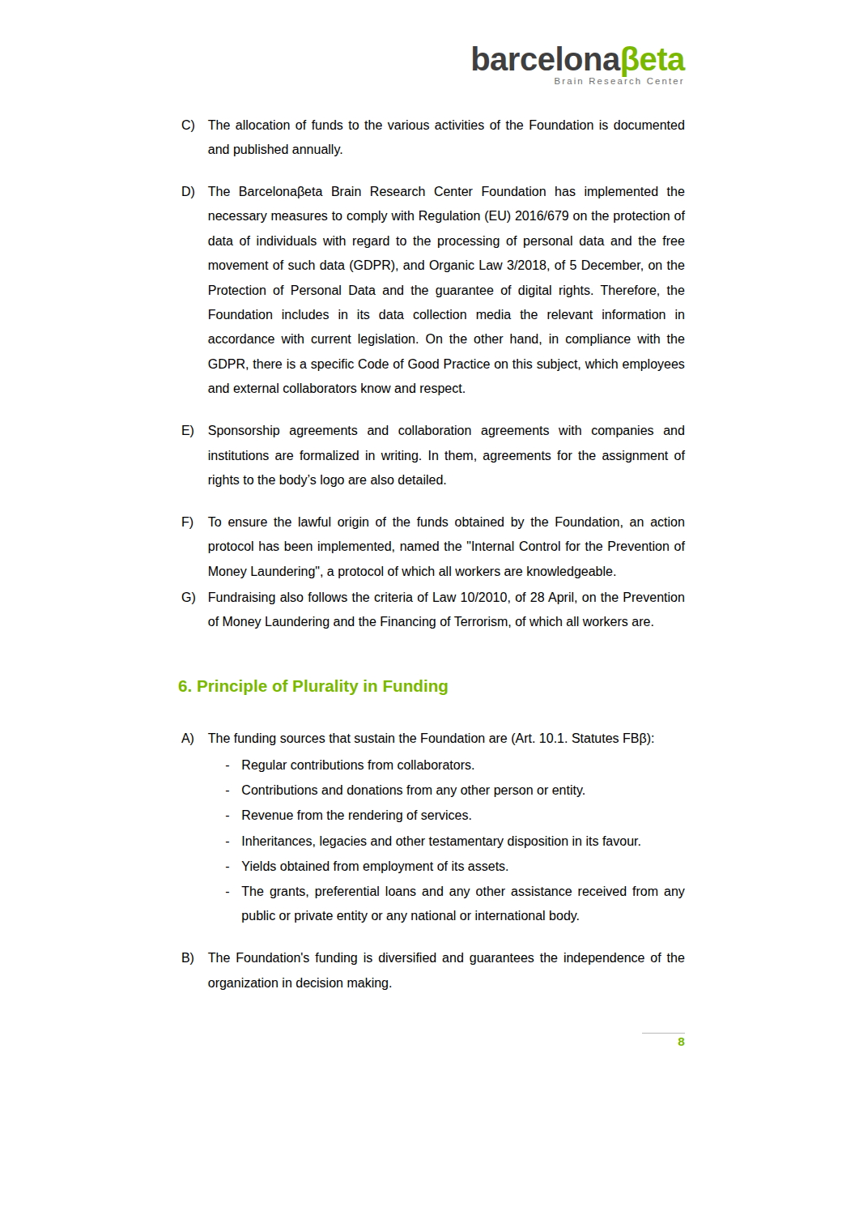barcelonaβeta
Brain Research Center
C) The allocation of funds to the various activities of the Foundation is documented and published annually.
D) The Barcelonaβeta Brain Research Center Foundation has implemented the necessary measures to comply with Regulation (EU) 2016/679 on the protection of data of individuals with regard to the processing of personal data and the free movement of such data (GDPR), and Organic Law 3/2018, of 5 December, on the Protection of Personal Data and the guarantee of digital rights. Therefore, the Foundation includes in its data collection media the relevant information in accordance with current legislation. On the other hand, in compliance with the GDPR, there is a specific Code of Good Practice on this subject, which employees and external collaborators know and respect.
E) Sponsorship agreements and collaboration agreements with companies and institutions are formalized in writing. In them, agreements for the assignment of rights to the body’s logo are also detailed.
F) To ensure the lawful origin of the funds obtained by the Foundation, an action protocol has been implemented, named the "Internal Control for the Prevention of Money Laundering", a protocol of which all workers are knowledgeable.
G) Fundraising also follows the criteria of Law 10/2010, of 28 April, on the Prevention of Money Laundering and the Financing of Terrorism, of which all workers are.
6. Principle of Plurality in Funding
A) The funding sources that sustain the Foundation are (Art. 10.1. Statutes FBβ):
Regular contributions from collaborators.
Contributions and donations from any other person or entity.
Revenue from the rendering of services.
Inheritances, legacies and other testamentary disposition in its favour.
Yields obtained from employment of its assets.
The grants, preferential loans and any other assistance received from any public or private entity or any national or international body.
B) The Foundation's funding is diversified and guarantees the independence of the organization in decision making.
8